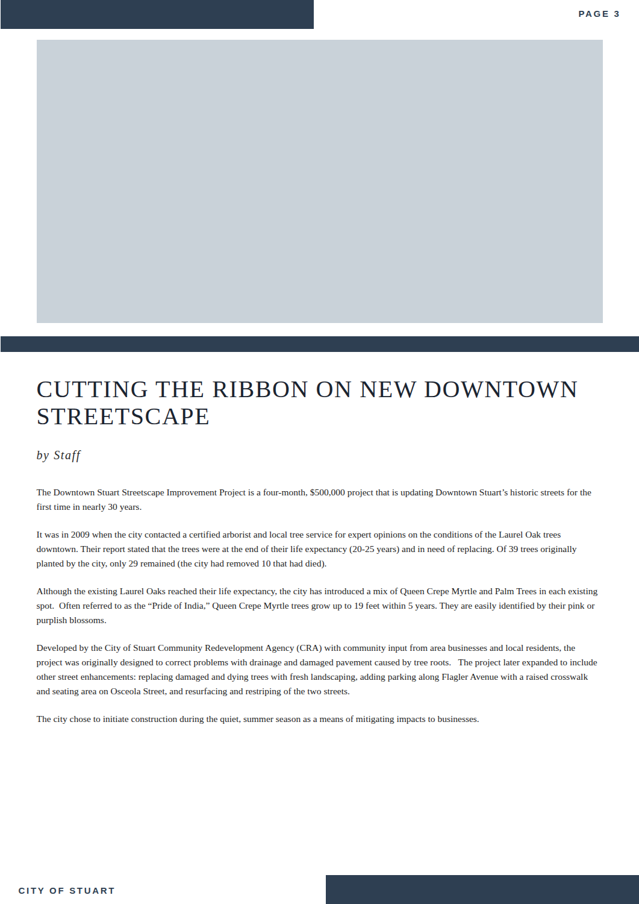Page 3
Cutting the Ribbon on New Downtown Streetscape
by Staff
The Downtown Stuart Streetscape Improvement Project is a four-month, $500,000 project that is updating Downtown Stuart’s historic streets for the first time in nearly 30 years.
It was in 2009 when the city contacted a certified arborist and local tree service for expert opinions on the conditions of the Laurel Oak trees downtown. Their report stated that the trees were at the end of their life expectancy (20-25 years) and in need of replacing. Of 39 trees originally planted by the city, only 29 remained (the city had removed 10 that had died).
Although the existing Laurel Oaks reached their life expectancy, the city has introduced a mix of Queen Crepe Myrtle and Palm Trees in each existing spot. Often referred to as the “Pride of India,” Queen Crepe Myrtle trees grow up to 19 feet within 5 years. They are easily identified by their pink or purplish blossoms.
Developed by the City of Stuart Community Redevelopment Agency (CRA) with community input from area businesses and local residents, the project was originally designed to correct problems with drainage and damaged pavement caused by tree roots. The project later expanded to include other street enhancements: replacing damaged and dying trees with fresh landscaping, adding parking along Flagler Avenue with a raised crosswalk and seating area on Osceola Street, and resurfacing and restriping of the two streets.
The city chose to initiate construction during the quiet, summer season as a means of mitigating impacts to businesses.
City of Stuart